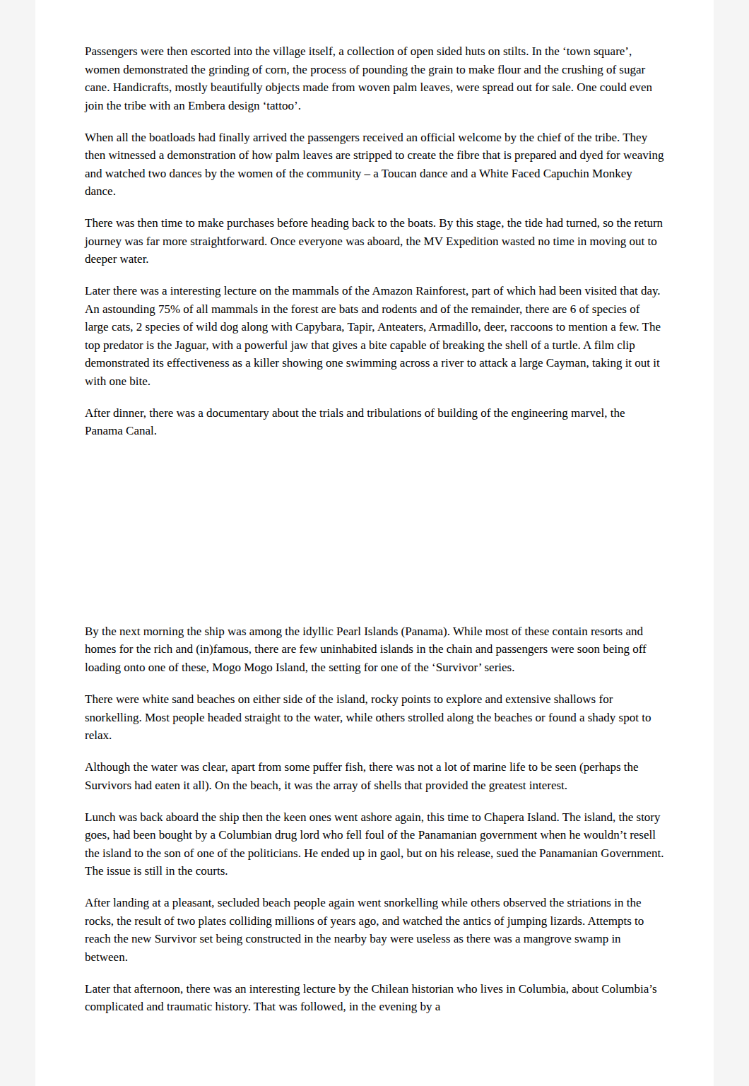Passengers were then escorted into the village itself, a collection of open sided huts on stilts. In the ‘town square’, women demonstrated the grinding of corn, the process of pounding the grain to make flour and the crushing of sugar cane. Handicrafts, mostly beautifully objects made from woven palm leaves, were spread out for sale. One could even join the tribe with an Embera design ‘tattoo’.
When all the boatloads had finally arrived the passengers received an official welcome by the chief of the tribe. They then witnessed a demonstration of how palm leaves are stripped to create the fibre that is prepared and dyed for weaving and watched two dances by the women of the community – a Toucan dance and a White Faced Capuchin Monkey dance.
There was then time to make purchases before heading back to the boats. By this stage, the tide had turned, so the return journey was far more straightforward. Once everyone was aboard, the MV Expedition wasted no time in moving out to deeper water.
Later there was a interesting lecture on the mammals of the Amazon Rainforest, part of which had been visited that day. An astounding 75% of all mammals in the forest are bats and rodents and of the remainder, there are 6 of species of large cats, 2 species of wild dog along with Capybara, Tapir, Anteaters, Armadillo, deer, raccoons to mention a few. The top predator is the Jaguar, with a powerful jaw that gives a bite capable of breaking the shell of a turtle. A film clip demonstrated its effectiveness as a killer showing one swimming across a river to attack a large Cayman, taking it out it with one bite.
After dinner, there was a documentary about the trials and tribulations of building of the engineering marvel, the Panama Canal.
By the next morning the ship was among the idyllic Pearl Islands (Panama). While most of these contain resorts and homes for the rich and (in)famous, there are few uninhabited islands in the chain and passengers were soon being off loading onto one of these, Mogo Mogo Island, the setting for one of the ‘Survivor’ series.
There were white sand beaches on either side of the island, rocky points to explore and extensive shallows for snorkelling. Most people headed straight to the water, while others strolled along the beaches or found a shady spot to relax.
Although the water was clear, apart from some puffer fish, there was not a lot of marine life to be seen (perhaps the Survivors had eaten it all). On the beach, it was the array of shells that provided the greatest interest.
Lunch was back aboard the ship then the keen ones went ashore again, this time to Chapera Island. The island, the story goes, had been bought by a Columbian drug lord who fell foul of the Panamanian government when he wouldn’t resell the island to the son of one of the politicians. He ended up in gaol, but on his release, sued the Panamanian Government. The issue is still in the courts.
After landing at a pleasant, secluded beach people again went snorkelling while others observed the striations in the rocks, the result of two plates colliding millions of years ago, and watched the antics of jumping lizards. Attempts to reach the new Survivor set being constructed in the nearby bay were useless as there was a mangrove swamp in between.
Later that afternoon, there was an interesting lecture by the Chilean historian who lives in Columbia, about Columbia’s complicated and traumatic history. That was followed, in the evening by a